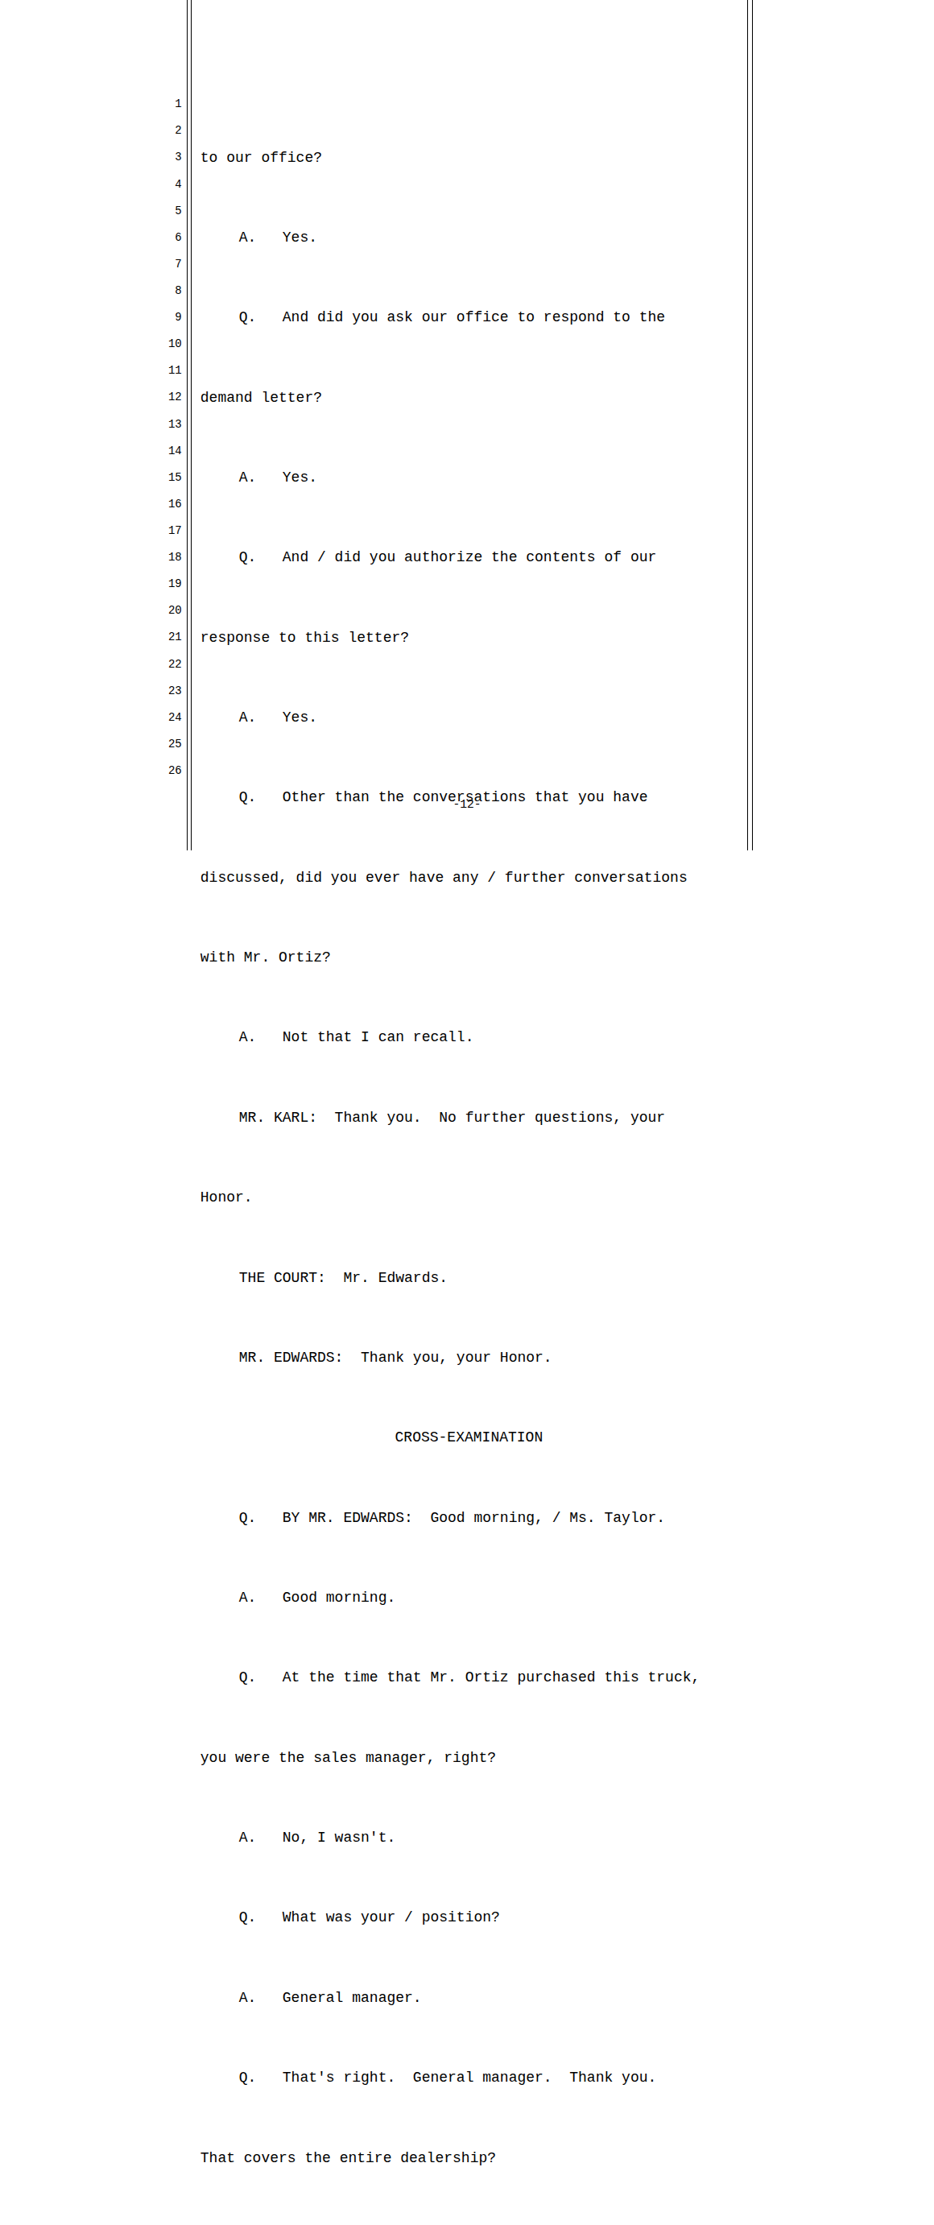1
2
3
4
5
6
7
8
9
10
11
12
13
14
15
16
17
18
19
20
21
22
23
24
25
26
to our office?
A. Yes.
Q. And did you ask our office to respond to the
demand letter?
A. Yes.
Q. And / did you authorize the contents of our
response to this letter?
A. Yes.
Q. Other than the conversations that you have
discussed, did you ever have any / further conversations
with Mr. Ortiz?
A. Not that I can recall.
MR. KARL: Thank you. No further questions, your
Honor.
THE COURT: Mr. Edwards.
MR. EDWARDS: Thank you, your Honor.
CROSS-EXAMINATION
Q. BY MR. EDWARDS: Good morning, / Ms. Taylor.
A. Good morning.
Q. At the time that Mr. Ortiz purchased this truck,
you were the sales manager, right?
A. No, I wasn't.
Q. What was your / position?
A. General manager.
Q. That's right. General manager. Thank you.
That covers the entire dealership?
-12-